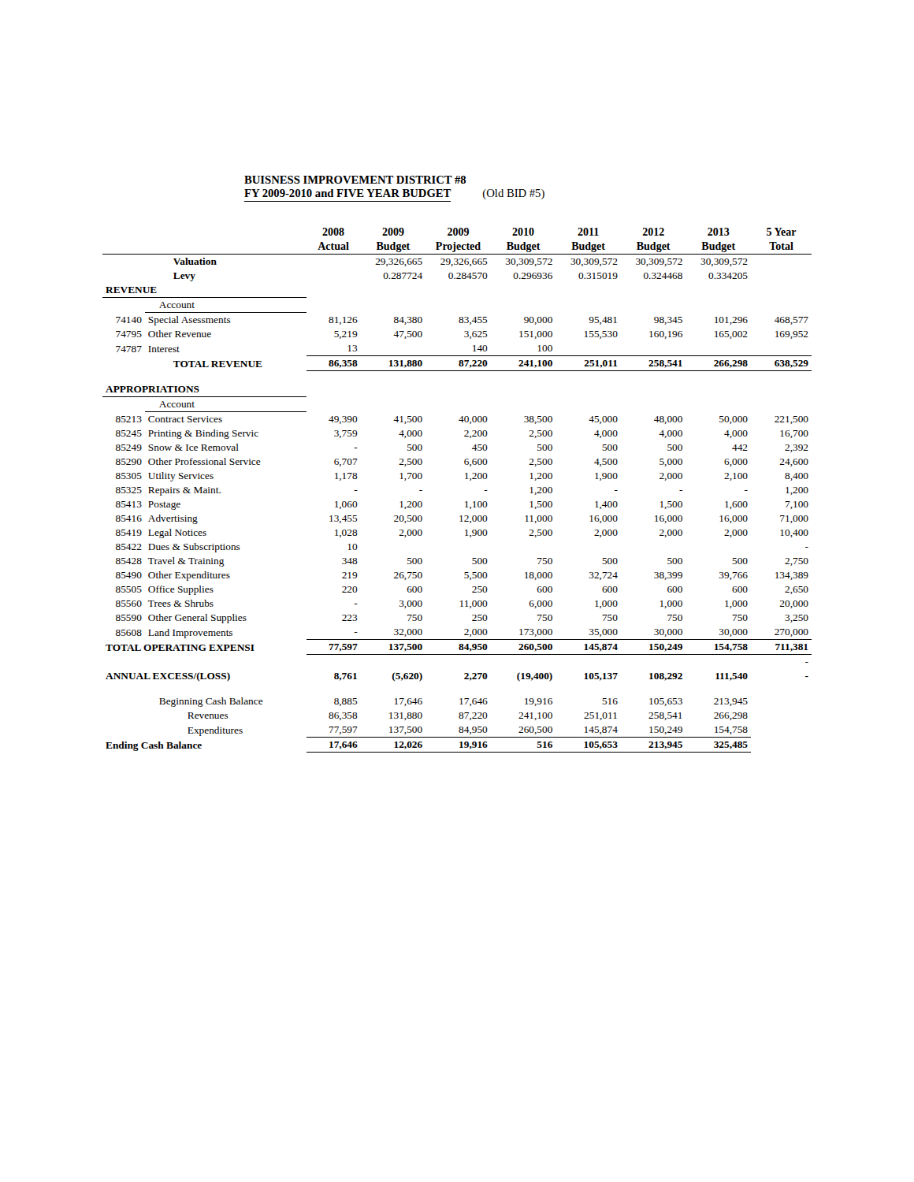BUISNESS IMPROVEMENT DISTRICT #8
FY 2009-2010 and FIVE YEAR BUDGET(Old BID #5)
| | 2008 | 2009 | 2009 | 2010 | 2011 | 2012 | 2013 | 5 Year |
| | Actual | Budget | Projected | Budget | Budget | Budget | Budget | Total |
| | Valuation | | 29,326,665 | 29,326,665 | 30,309,572 | 30,309,572 | 30,309,572 | 30,309,572 | |
| | Levy | | 0.287724 | 0.284570 | 0.296936 | 0.315019 | 0.324468 | 0.334205 | |
| REVENUE | |
| | Account | |
| 74140 | Special Asessments | 81,126 | 84,380 | 83,455 | 90,000 | 95,481 | 98,345 | 101,296 | 468,577 |
| 74795 | Other Revenue | 5,219 | 47,500 | 3,625 | 151,000 | 155,530 | 160,196 | 165,002 | 169,952 |
| 74787 | Interest | 13 | | 140 | 100 | | | | |
| | TOTAL REVENUE | 86,358 | 131,880 | 87,220 | 241,100 | 251,011 | 258,541 | 266,298 | 638,529 |
| APPROPRIATIONS | |
| | Account | |
| 85213 | Contract Services | 49,390 | 41,500 | 40,000 | 38,500 | 45,000 | 48,000 | 50,000 | 221,500 |
| 85245 | Printing & Binding Servic | 3,759 | 4,000 | 2,200 | 2,500 | 4,000 | 4,000 | 4,000 | 16,700 |
| 85249 | Snow & Ice Removal | - | 500 | 450 | 500 | 500 | 500 | 442 | 2,392 |
| 85290 | Other Professional Service | 6,707 | 2,500 | 6,600 | 2,500 | 4,500 | 5,000 | 6,000 | 24,600 |
| 85305 | Utility Services | 1,178 | 1,700 | 1,200 | 1,200 | 1,900 | 2,000 | 2,100 | 8,400 |
| 85325 | Repairs & Maint. | - | - | - | 1,200 | - | - | - | 1,200 |
| 85413 | Postage | 1,060 | 1,200 | 1,100 | 1,500 | 1,400 | 1,500 | 1,600 | 7,100 |
| 85416 | Advertising | 13,455 | 20,500 | 12,000 | 11,000 | 16,000 | 16,000 | 16,000 | 71,000 |
| 85419 | Legal Notices | 1,028 | 2,000 | 1,900 | 2,500 | 2,000 | 2,000 | 2,000 | 10,400 |
| 85422 | Dues & Subscriptions | 10 | | | | | | | - |
| 85428 | Travel & Training | 348 | 500 | 500 | 750 | 500 | 500 | 500 | 2,750 |
| 85490 | Other Expenditures | 219 | 26,750 | 5,500 | 18,000 | 32,724 | 38,399 | 39,766 | 134,389 |
| 85505 | Office Supplies | 220 | 600 | 250 | 600 | 600 | 600 | 600 | 2,650 |
| 85560 | Trees & Shrubs | - | 3,000 | 11,000 | 6,000 | 1,000 | 1,000 | 1,000 | 20,000 |
| 85590 | Other General Supplies | 223 | 750 | 250 | 750 | 750 | 750 | 750 | 3,250 |
| 85608 | Land Improvements | - | 32,000 | 2,000 | 173,000 | 35,000 | 30,000 | 30,000 | 270,000 |
| TOTAL OPERATING EXPENSI | 77,597 | 137,500 | 84,950 | 260,500 | 145,874 | 150,249 | 154,758 | 711,381 |
| | - |
| ANNUAL EXCESS/(LOSS) | 8,761 | (5,620) | 2,270 | (19,400) | 105,137 | 108,292 | 111,540 | - |
| | Beginning Cash Balance | 8,885 | 17,646 | 17,646 | 19,916 | 516 | 105,653 | 213,945 | |
| | Revenues | 86,358 | 131,880 | 87,220 | 241,100 | 251,011 | 258,541 | 266,298 | |
| | Expenditures | 77,597 | 137,500 | 84,950 | 260,500 | 145,874 | 150,249 | 154,758 | |
| Ending Cash Balance | 17,646 | 12,026 | 19,916 | 516 | 105,653 | 213,945 | 325,485 | |